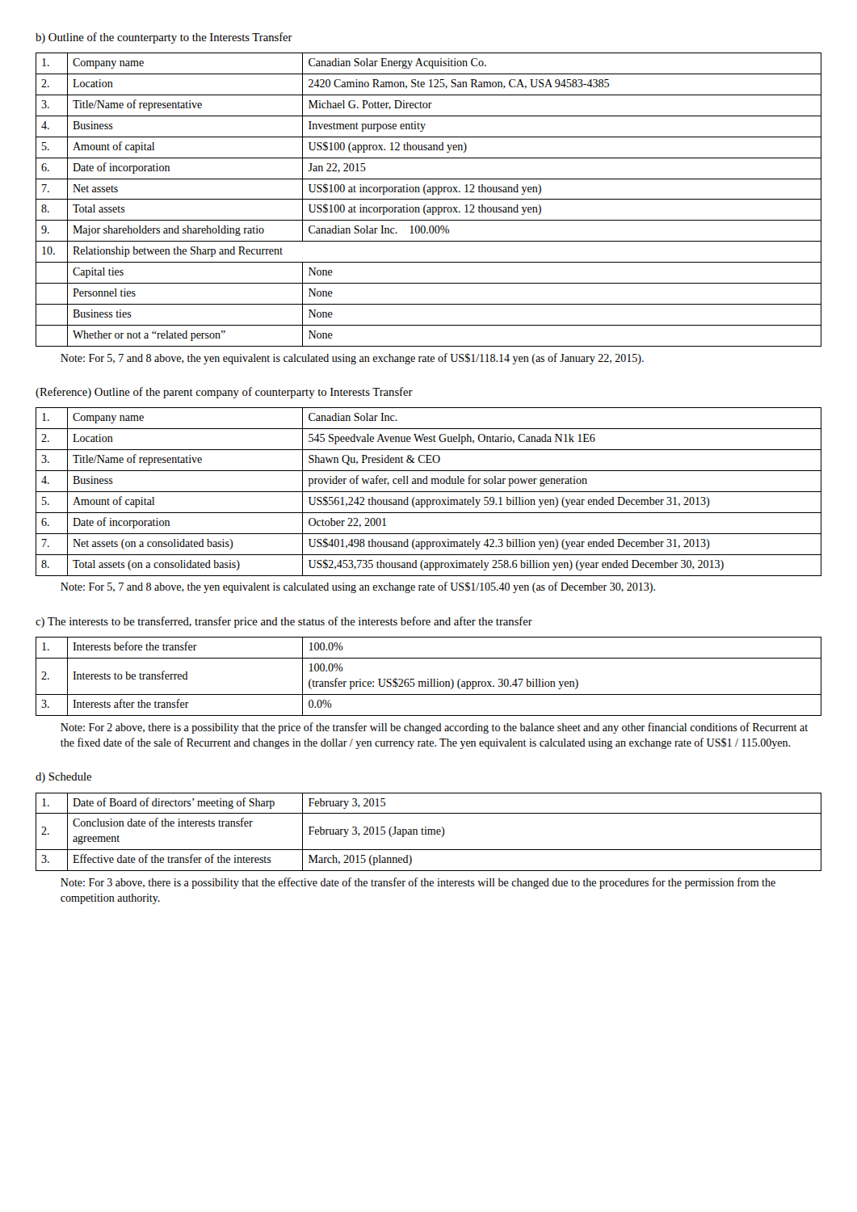b) Outline of the counterparty to the Interests Transfer
| 1. | Company name | Canadian Solar Energy Acquisition Co. |
| 2. | Location | 2420 Camino Ramon, Ste 125, San Ramon, CA, USA 94583-4385 |
| 3. | Title/Name of representative | Michael G. Potter, Director |
| 4. | Business | Investment purpose entity |
| 5. | Amount of capital | US$100 (approx. 12 thousand yen) |
| 6. | Date of incorporation | Jan 22, 2015 |
| 7. | Net assets | US$100 at incorporation (approx. 12 thousand yen) |
| 8. | Total assets | US$100 at incorporation (approx. 12 thousand yen) |
| 9. | Major shareholders and shareholding ratio | Canadian Solar Inc. 100.00% |
| 10. | Relationship between the Sharp and Recurrent |
| | Capital ties | None |
| | Personnel ties | None |
| | Business ties | None |
| | Whether or not a “related person” | None |
Note: For 5, 7 and 8 above, the yen equivalent is calculated using an exchange rate of US$1/118.14 yen (as of January 22, 2015).
(Reference) Outline of the parent company of counterparty to Interests Transfer
| 1. | Company name | Canadian Solar Inc. |
| 2. | Location | 545 Speedvale Avenue West Guelph, Ontario, Canada N1k 1E6 |
| 3. | Title/Name of representative | Shawn Qu, President & CEO |
| 4. | Business | provider of wafer, cell and module for solar power generation |
| 5. | Amount of capital | US$561,242 thousand (approximately 59.1 billion yen) (year ended December 31, 2013) |
| 6. | Date of incorporation | October 22, 2001 |
| 7. | Net assets (on a consolidated basis) | US$401,498 thousand (approximately 42.3 billion yen) (year ended December 31, 2013) |
| 8. | Total assets (on a consolidated basis) | US$2,453,735 thousand (approximately 258.6 billion yen) (year ended December 30, 2013) |
Note: For 5, 7 and 8 above, the yen equivalent is calculated using an exchange rate of US$1/105.40 yen (as of December 30, 2013).
c) The interests to be transferred, transfer price and the status of the interests before and after the transfer
| 1. | Interests before the transfer | 100.0% |
| 2. | Interests to be transferred | 100.0% (transfer price: US$265 million) (approx. 30.47 billion yen) |
| 3. | Interests after the transfer | 0.0% |
Note: For 2 above, there is a possibility that the price of the transfer will be changed according to the balance sheet and any other financial conditions of Recurrent at the fixed date of the sale of Recurrent and changes in the dollar / yen currency rate. The yen equivalent is calculated using an exchange rate of US$1 / 115.00yen.
d) Schedule
| 1. | Date of Board of directors’ meeting of Sharp | February 3, 2015 |
| 2. | Conclusion date of the interests transfer agreement | February 3, 2015 (Japan time) |
| 3. | Effective date of the transfer of the interests | March, 2015 (planned) |
Note: For 3 above, there is a possibility that the effective date of the transfer of the interests will be changed due to the procedures for the permission from the competition authority.